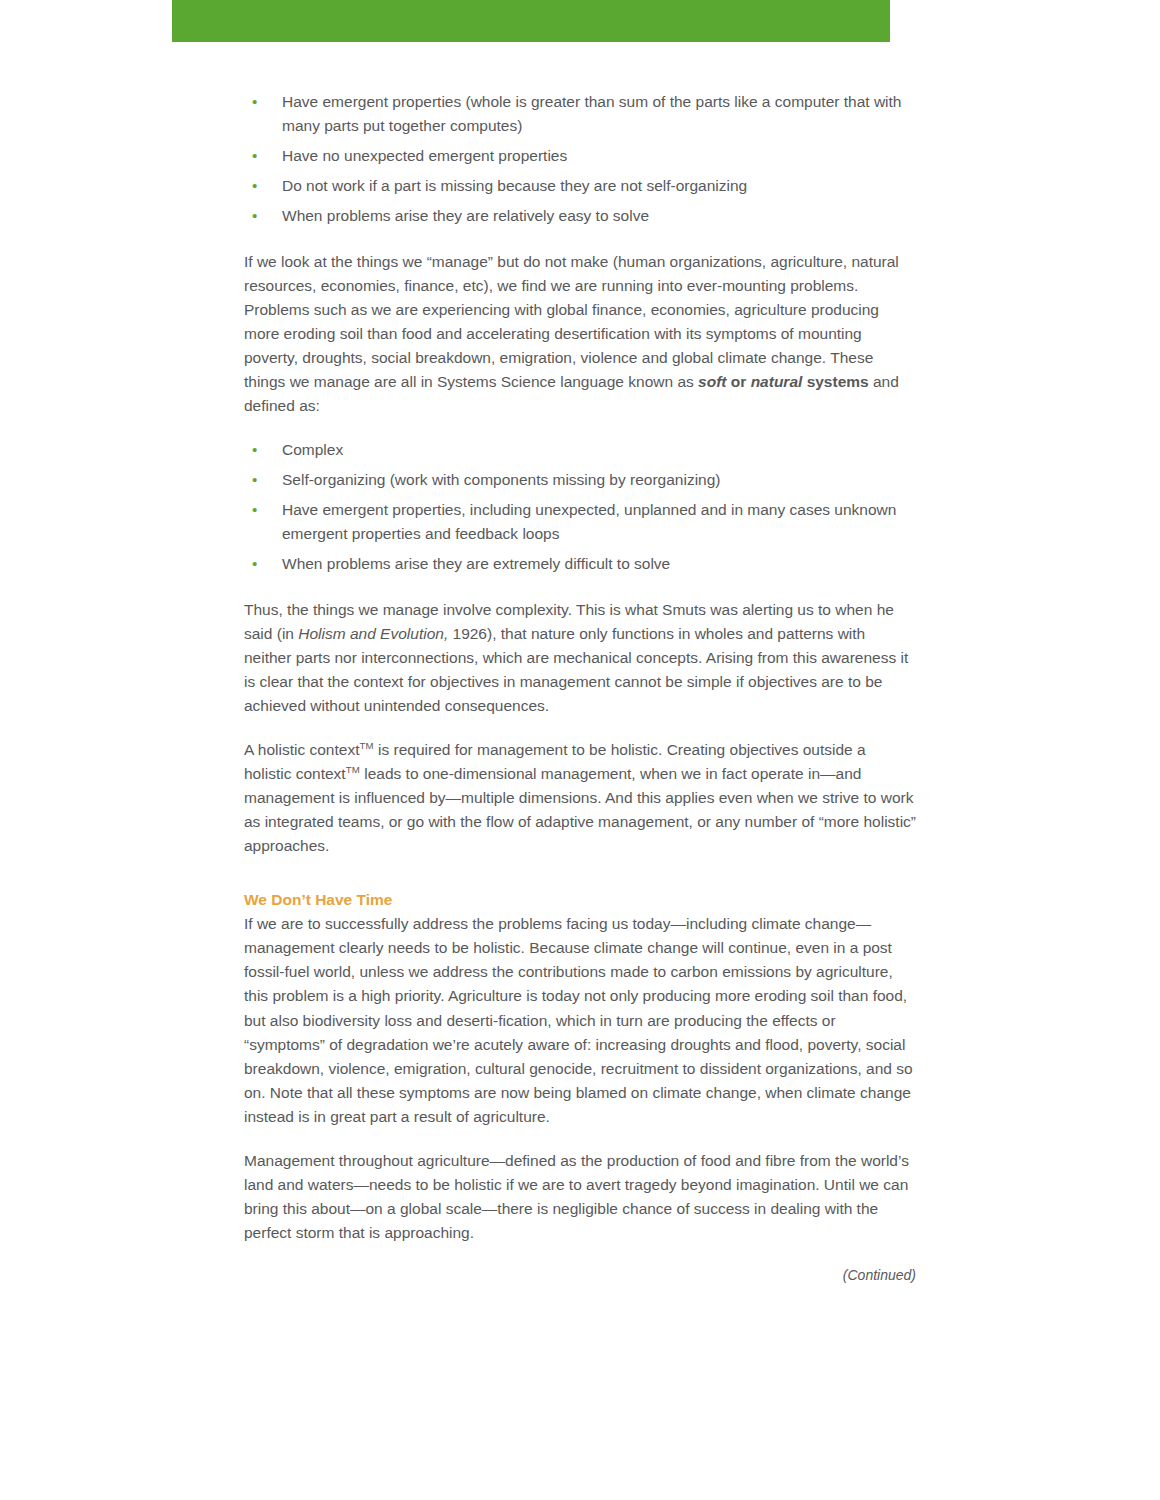Have emergent properties (whole is greater than sum of the parts like a computer that with many parts put together computes)
Have no unexpected emergent properties
Do not work if a part is missing because they are not self-organizing
When problems arise they are relatively easy to solve
If we look at the things we “manage” but do not make (human organizations, agriculture, natural resources, economies, finance, etc), we find we are running into ever-mounting problems. Problems such as we are experiencing with global finance, economies, agriculture producing more eroding soil than food and accelerating desertification with its symptoms of mounting poverty, droughts, social breakdown, emigration, violence and global climate change. These things we manage are all in Systems Science language known as soft or natural systems and defined as:
Complex
Self-organizing (work with components missing by reorganizing)
Have emergent properties, including unexpected, unplanned and in many cases unknown emergent properties and feedback loops
When problems arise they are extremely difficult to solve
Thus, the things we manage involve complexity. This is what Smuts was alerting us to when he said (in Holism and Evolution, 1926), that nature only functions in wholes and patterns with neither parts nor interconnections, which are mechanical concepts. Arising from this awareness it is clear that the context for objectives in management cannot be simple if objectives are to be achieved without unintended consequences.
A holistic contextTM is required for management to be holistic. Creating objectives outside a holistic contextTM leads to one-dimensional management, when we in fact operate in—and management is influenced by—multiple dimensions. And this applies even when we strive to work as integrated teams, or go with the flow of adaptive management, or any number of “more holistic” approaches.
We Don’t Have Time
If we are to successfully address the problems facing us today—including climate change—management clearly needs to be holistic. Because climate change will continue, even in a post fossil-fuel world, unless we address the contributions made to carbon emissions by agriculture, this problem is a high priority. Agriculture is today not only producing more eroding soil than food, but also biodiversity loss and deserti-fication, which in turn are producing the effects or “symptoms” of degradation we’re acutely aware of: increasing droughts and flood, poverty, social breakdown, violence, emigration, cultural genocide, recruitment to dissident organizations, and so on. Note that all these symptoms are now being blamed on climate change, when climate change instead is in great part a result of agriculture.
Management throughout agriculture—defined as the production of food and fibre from the world’s land and waters—needs to be holistic if we are to avert tragedy beyond imagination. Until we can bring this about—on a global scale—there is negligible chance of success in dealing with the perfect storm that is approaching.
(Continued)